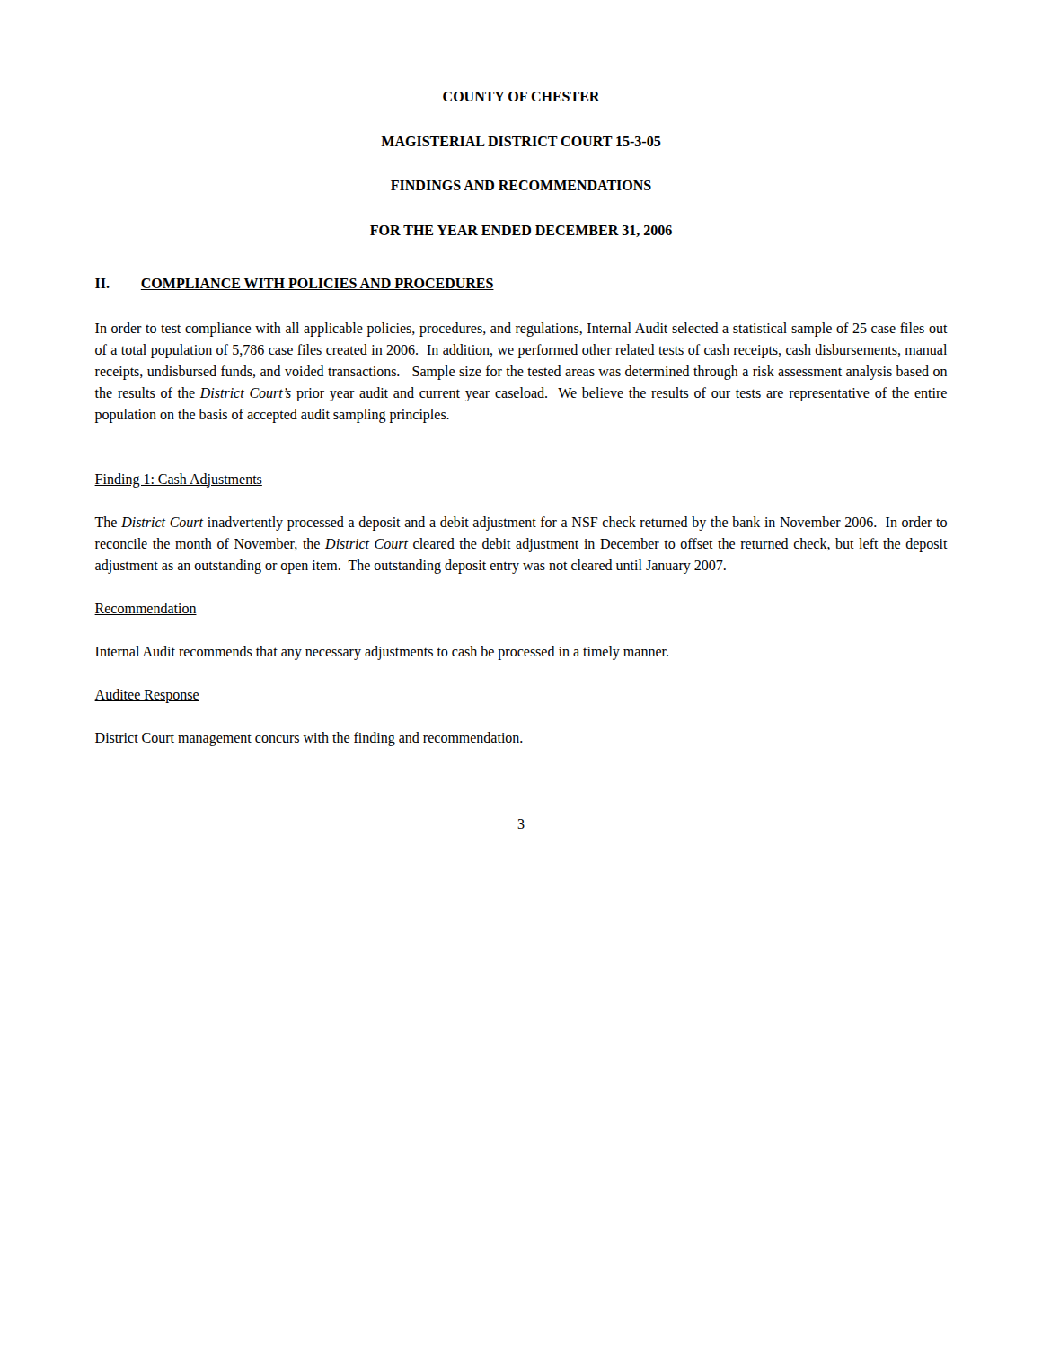COUNTY OF CHESTER
MAGISTERIAL DISTRICT COURT 15-3-05
FINDINGS AND RECOMMENDATIONS
FOR THE YEAR ENDED DECEMBER 31, 2006
II. COMPLIANCE WITH POLICIES AND PROCEDURES
In order to test compliance with all applicable policies, procedures, and regulations, Internal Audit selected a statistical sample of 25 case files out of a total population of 5,786 case files created in 2006. In addition, we performed other related tests of cash receipts, cash disbursements, manual receipts, undisbursed funds, and voided transactions. Sample size for the tested areas was determined through a risk assessment analysis based on the results of the District Court’s prior year audit and current year caseload. We believe the results of our tests are representative of the entire population on the basis of accepted audit sampling principles.
Finding 1: Cash Adjustments
The District Court inadvertently processed a deposit and a debit adjustment for a NSF check returned by the bank in November 2006. In order to reconcile the month of November, the District Court cleared the debit adjustment in December to offset the returned check, but left the deposit adjustment as an outstanding or open item. The outstanding deposit entry was not cleared until January 2007.
Recommendation
Internal Audit recommends that any necessary adjustments to cash be processed in a timely manner.
Auditee Response
District Court management concurs with the finding and recommendation.
3